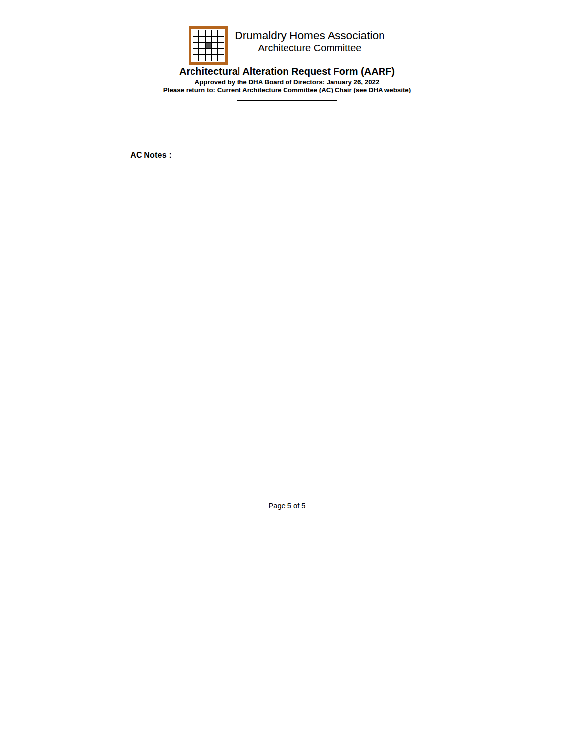Drumaldry Homes Association
Architecture Committee
Architectural Alteration Request Form (AARF)
Approved by the DHA Board of Directors: January 26, 2022
Please return to: Current Architecture Committee (AC) Chair (see DHA website)
AC Notes :
Page 5 of 5